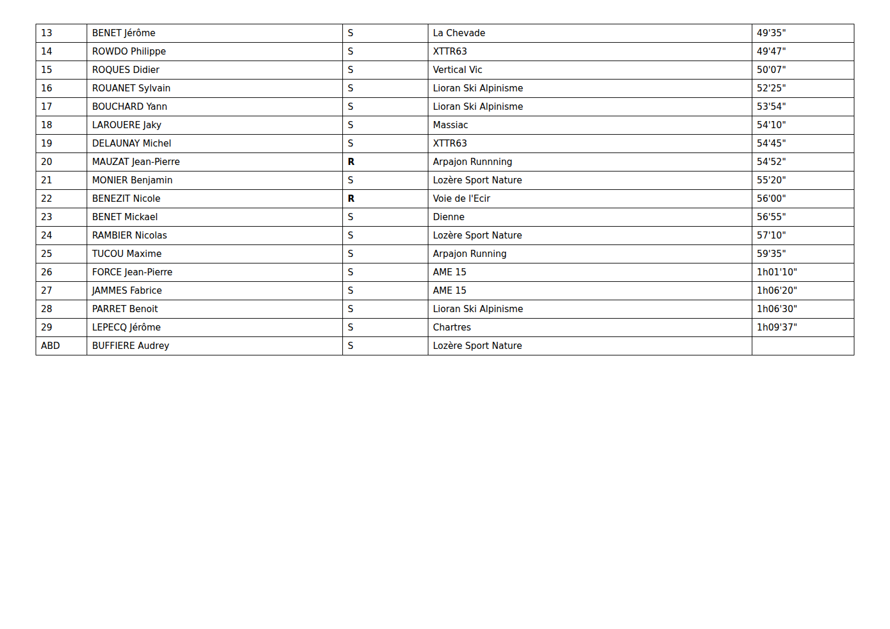| 13 | BENET Jérôme | S | La Chevade | 49'35" |
| 14 | ROWDO Philippe | S | XTTR63 | 49'47" |
| 15 | ROQUES Didier | S | Vertical Vic | 50'07" |
| 16 | ROUANET Sylvain | S | Lioran Ski Alpinisme | 52'25" |
| 17 | BOUCHARD Yann | S | Lioran Ski Alpinisme | 53'54" |
| 18 | LAROUERE Jaky | S | Massiac | 54'10" |
| 19 | DELAUNAY Michel | S | XTTR63 | 54'45" |
| 20 | MAUZAT Jean-Pierre | R | Arpajon Runnning | 54'52" |
| 21 | MONIER Benjamin | S | Lozère Sport Nature | 55'20" |
| 22 | BENEZIT Nicole | R | Voie de l'Ecir | 56'00" |
| 23 | BENET Mickael | S | Dienne | 56'55" |
| 24 | RAMBIER Nicolas | S | Lozère Sport Nature | 57'10" |
| 25 | TUCOU Maxime | S | Arpajon Running | 59'35" |
| 26 | FORCE Jean-Pierre | S | AME 15 | 1h01'10" |
| 27 | JAMMES Fabrice | S | AME 15 | 1h06'20" |
| 28 | PARRET Benoit | S | Lioran Ski Alpinisme | 1h06'30" |
| 29 | LEPECQ Jérôme | S | Chartres | 1h09'37" |
| ABD | BUFFIERE Audrey | S | Lozère Sport Nature | |